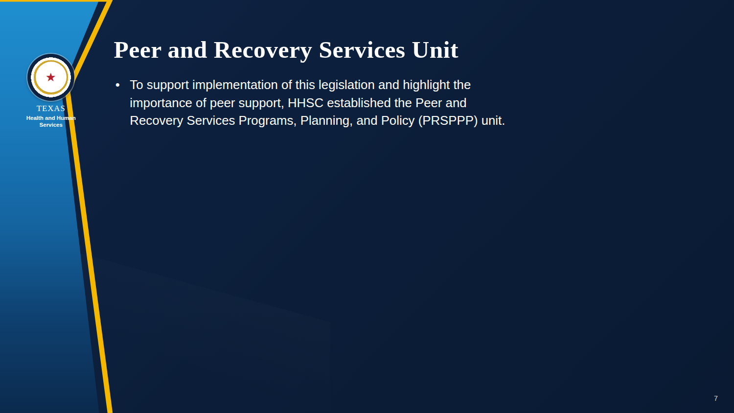★
TEXAS
Health and Human
Services
Peer and Recovery Services Unit
To support implementation of this legislation and highlight the importance of peer support, HHSC established the Peer and Recovery Services Programs, Planning, and Policy (PRSPPP) unit.
7